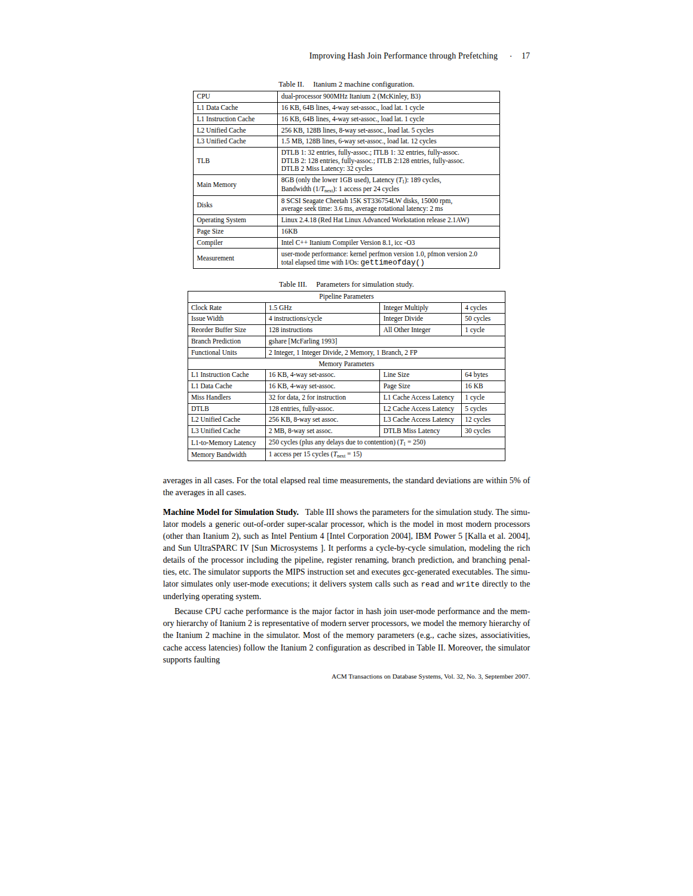Improving Hash Join Performance through Prefetching·17
Table II. Itanium 2 machine configuration.
| CPU | dual-processor 900MHz Itanium 2 (McKinley, B3) |
| L1 Data Cache | 16 KB, 64B lines, 4-way set-assoc., load lat. 1 cycle |
| L1 Instruction Cache | 16 KB, 64B lines, 4-way set-assoc., load lat. 1 cycle |
| L2 Unified Cache | 256 KB, 128B lines, 8-way set-assoc., load lat. 5 cycles |
| L3 Unified Cache | 1.5 MB, 128B lines, 6-way set-assoc., load lat. 12 cycles |
| TLB | DTLB 1: 32 entries, fully-assoc.; ITLB 1: 32 entries, fully-assoc. DTLB 2: 128 entries, fully-assoc.; ITLB 2:128 entries, fully-assoc. DTLB 2 Miss Latency: 32 cycles |
| Main Memory | 8GB (only the lower 1GB used), Latency ( T 1 ): 189 cycles, Bandwidth (1/ T next ): 1 access per 24 cycles |
| Disks | 8 SCSI Seagate Cheetah 15K ST336754LW disks, 15000 rpm, average seek time: 3.6 ms, average rotational latency: 2 ms |
| Operating System | Linux 2.4.18 (Red Hat Linux Advanced Workstation release 2.1AW) |
| Page Size | 16KB |
| Compiler | Intel C++ Itanium Compiler Version 8.1, icc -O3 |
| Measurement | user-mode performance: kernel perfmon version 1.0, pfmon version 2.0 total elapsed time with I/Os: gettimeofday() |
Table III. Parameters for simulation study.
| Pipeline Parameters |
| Clock Rate | 1.5 GHz | Integer Multiply | 4 cycles |
| Issue Width | 4 instructions/cycle | Integer Divide | 50 cycles |
| Reorder Buffer Size | 128 instructions | All Other Integer | 1 cycle |
| Branch Prediction | gshare [McFarling 1993] |
| Functional Units | 2 Integer, 1 Integer Divide, 2 Memory, 1 Branch, 2 FP |
| Memory Parameters |
| L1 Instruction Cache | 16 KB, 4-way set-assoc. | Line Size | 64 bytes |
| L1 Data Cache | 16 KB, 4-way set-assoc. | Page Size | 16 KB |
| Miss Handlers | 32 for data, 2 for instruction | L1 Cache Access Latency | 1 cycle |
| DTLB | 128 entries, fully-assoc. | L2 Cache Access Latency | 5 cycles |
| L2 Unified Cache | 256 KB, 8-way set assoc. | L3 Cache Access Latency | 12 cycles |
| L3 Unified Cache | 2 MB, 8-way set assoc. | DTLB Miss Latency | 30 cycles |
| L1-to-Memory Latency | 250 cycles (plus any delays due to contention) ( T 1 = 250) |
| Memory Bandwidth | 1 access per 15 cycles ( T next = 15) |
averages in all cases. For the total elapsed real time measurements, the standard deviations are within 5% of the averages in all cases.
Machine Model for Simulation Study. Table III shows the parameters for the simulation study. The simulator models a generic out-of-order super-scalar processor, which is the model in most modern processors (other than Itanium 2), such as Intel Pentium 4 [Intel Corporation 2004], IBM Power 5 [Kalla et al. 2004], and Sun UltraSPARC IV [Sun Microsystems ]. It performs a cycle-by-cycle simulation, modeling the rich details of the processor including the pipeline, register renaming, branch prediction, and branching penalties, etc. The simulator supports the MIPS instruction set and executes gcc-generated executables. The simulator simulates only user-mode executions; it delivers system calls such as read and write directly to the underlying operating system.
Because CPU cache performance is the major factor in hash join user-mode performance and the memory hierarchy of Itanium 2 is representative of modern server processors, we model the memory hierarchy of the Itanium 2 machine in the simulator. Most of the memory parameters (e.g., cache sizes, associativities, cache access latencies) follow the Itanium 2 configuration as described in Table II. Moreover, the simulator supports faulting
ACM Transactions on Database Systems, Vol. 32, No. 3, September 2007.